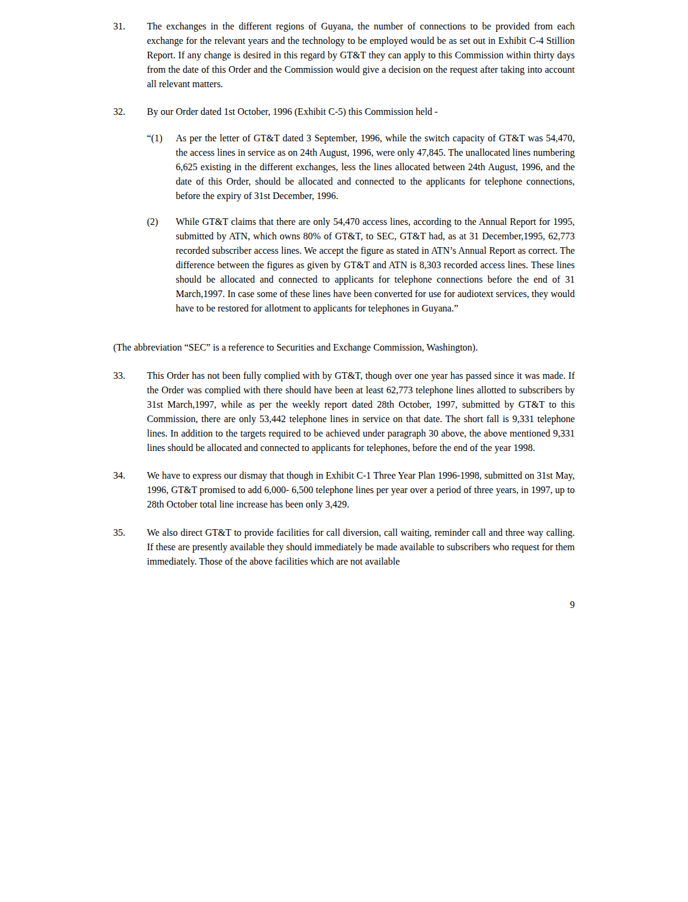31.
The exchanges in the different regions of Guyana, the number of connections to be provided from each exchange for the relevant years and the technology to be employed would be as set out in Exhibit C-4 Stillion Report. If any change is desired in this regard by GT&T they can apply to this Commission within thirty days from the date of this Order and the Commission would give a decision on the request after taking into account all relevant matters.
32.
By our Order dated 1st October, 1996 (Exhibit C-5) this Commission held -
“(1) As per the letter of GT&T dated 3 September, 1996, while the switch capacity of GT&T was 54,470, the access lines in service as on 24th August, 1996, were only 47,845. The unallocated lines numbering 6,625 existing in the different exchanges, less the lines allocated between 24th August, 1996, and the date of this Order, should be allocated and connected to the applicants for telephone connections, before the expiry of 31st December, 1996.
(2) While GT&T claims that there are only 54,470 access lines, according to the Annual Report for 1995, submitted by ATN, which owns 80% of GT&T, to SEC, GT&T had, as at 31 December,1995, 62,773 recorded subscriber access lines. We accept the figure as stated in ATN’s Annual Report as correct. The difference between the figures as given by GT&T and ATN is 8,303 recorded access lines. These lines should be allocated and connected to applicants for telephone connections before the end of 31 March,1997. In case some of these lines have been converted for use for audiotext services, they would have to be restored for allotment to applicants for telephones in Guyana.”
(The abbreviation “SEC” is a reference to Securities and Exchange Commission, Washington).
33.
This Order has not been fully complied with by GT&T, though over one year has passed since it was made. If the Order was complied with there should have been at least 62,773 telephone lines allotted to subscribers by 31st March,1997, while as per the weekly report dated 28th October, 1997, submitted by GT&T to this Commission, there are only 53,442 telephone lines in service on that date. The short fall is 9,331 telephone lines. In addition to the targets required to be achieved under paragraph 30 above, the above mentioned 9,331 lines should be allocated and connected to applicants for telephones, before the end of the year 1998.
34.
We have to express our dismay that though in Exhibit C-1 Three Year Plan 1996-1998, submitted on 31st May, 1996, GT&T promised to add 6,000- 6,500 telephone lines per year over a period of three years, in 1997, up to 28th October total line increase has been only 3,429.
35.
We also direct GT&T to provide facilities for call diversion, call waiting, reminder call and three way calling. If these are presently available they should immediately be made available to subscribers who request for them immediately. Those of the above facilities which are not available
9